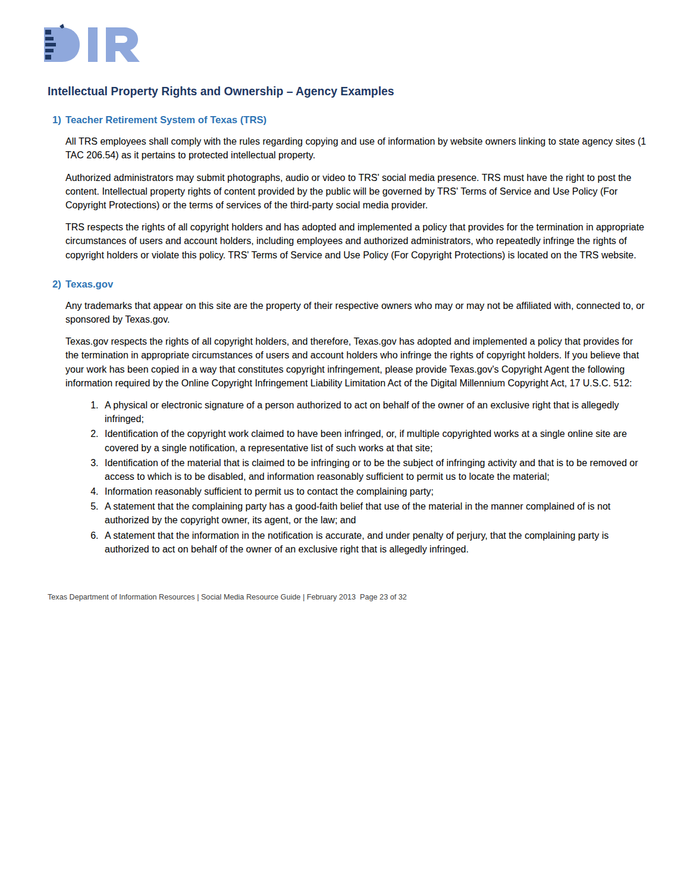Intellectual Property Rights and Ownership – Agency Examples
1) Teacher Retirement System of Texas (TRS)
All TRS employees shall comply with the rules regarding copying and use of information by website owners linking to state agency sites (1 TAC 206.54) as it pertains to protected intellectual property.
Authorized administrators may submit photographs, audio or video to TRS' social media presence. TRS must have the right to post the content. Intellectual property rights of content provided by the public will be governed by TRS' Terms of Service and Use Policy (For Copyright Protections) or the terms of services of the third-party social media provider.
TRS respects the rights of all copyright holders and has adopted and implemented a policy that provides for the termination in appropriate circumstances of users and account holders, including employees and authorized administrators, who repeatedly infringe the rights of copyright holders or violate this policy. TRS' Terms of Service and Use Policy (For Copyright Protections) is located on the TRS website.
2) Texas.gov
Any trademarks that appear on this site are the property of their respective owners who may or may not be affiliated with, connected to, or sponsored by Texas.gov.
Texas.gov respects the rights of all copyright holders, and therefore, Texas.gov has adopted and implemented a policy that provides for the termination in appropriate circumstances of users and account holders who infringe the rights of copyright holders. If you believe that your work has been copied in a way that constitutes copyright infringement, please provide Texas.gov's Copyright Agent the following information required by the Online Copyright Infringement Liability Limitation Act of the Digital Millennium Copyright Act, 17 U.S.C. 512:
A physical or electronic signature of a person authorized to act on behalf of the owner of an exclusive right that is allegedly infringed;
Identification of the copyright work claimed to have been infringed, or, if multiple copyrighted works at a single online site are covered by a single notification, a representative list of such works at that site;
Identification of the material that is claimed to be infringing or to be the subject of infringing activity and that is to be removed or access to which is to be disabled, and information reasonably sufficient to permit us to locate the material;
Information reasonably sufficient to permit us to contact the complaining party;
A statement that the complaining party has a good-faith belief that use of the material in the manner complained of is not authorized by the copyright owner, its agent, or the law; and
A statement that the information in the notification is accurate, and under penalty of perjury, that the complaining party is authorized to act on behalf of the owner of an exclusive right that is allegedly infringed.
Texas Department of Information Resources | Social Media Resource Guide | February 2013 Page 23 of 32